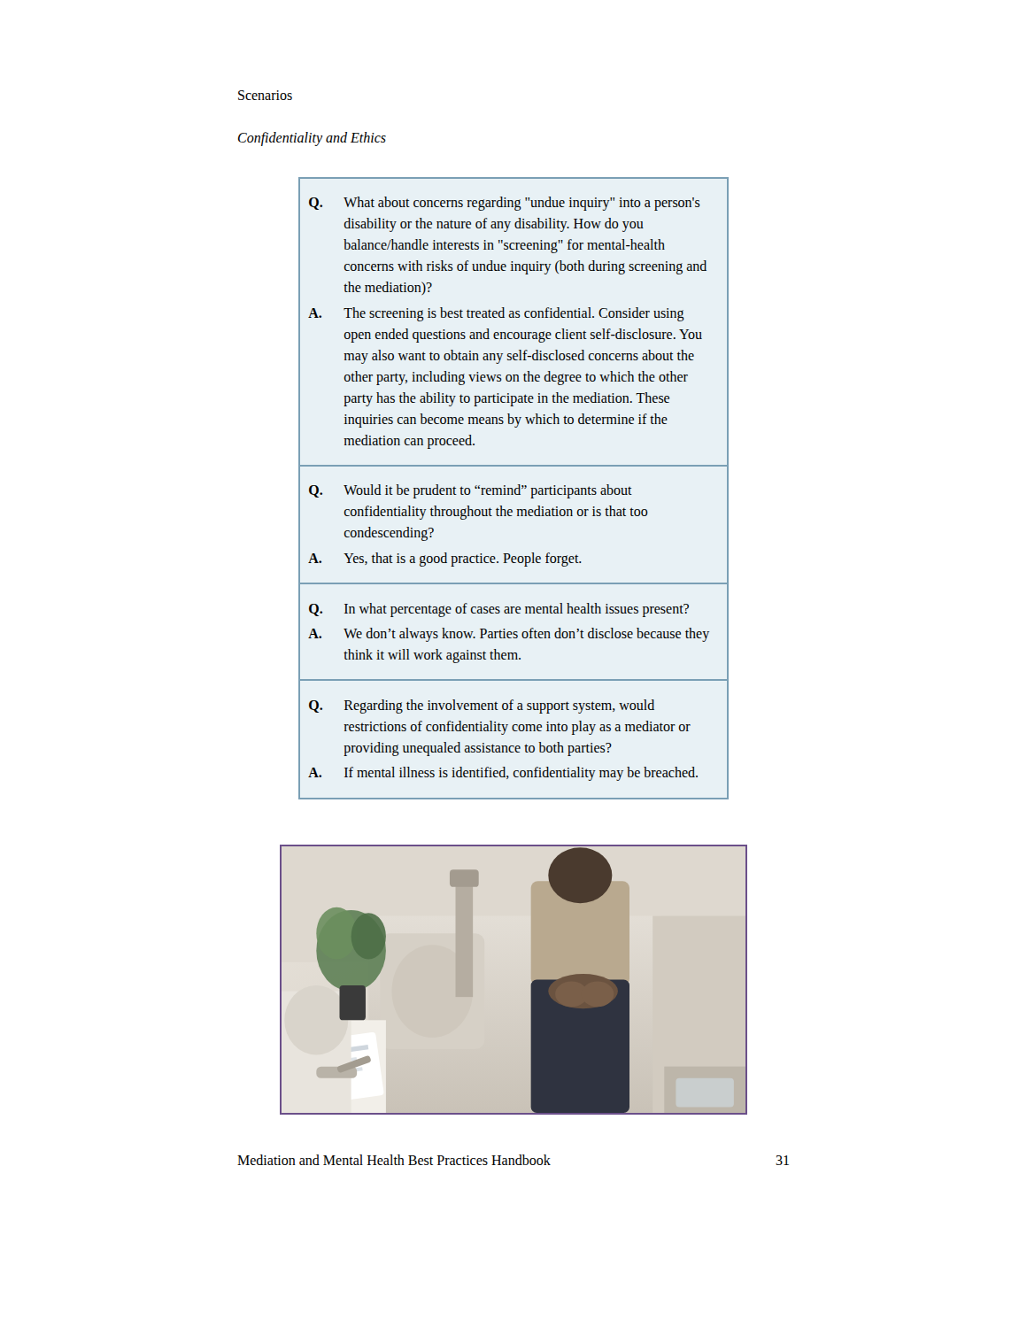Scenarios
Confidentiality and Ethics
| Q. What about concerns regarding "undue inquiry" into a person's disability or the nature of any disability. How do you balance/handle interests in "screening" for mental-health concerns with risks of undue inquiry (both during screening and the mediation)? A. The screening is best treated as confidential. Consider using open ended questions and encourage client self-disclosure. You may also want to obtain any self-disclosed concerns about the other party, including views on the degree to which the other party has the ability to participate in the mediation. These inquiries can become means by which to determine if the mediation can proceed. |
| Q. Would it be prudent to “remind” participants about confidentiality throughout the mediation or is that too condescending? A. Yes, that is a good practice. People forget. |
| Q. In what percentage of cases are mental health issues present? A. We don’t always know. Parties often don’t disclose because they think it will work against them. |
| Q. Regarding the involvement of a support system, would restrictions of confidentiality come into play as a mediator or providing unequaled assistance to both parties? A. If mental illness is identified, confidentiality may be breached. |
Mediation and Mental Health Best Practices Handbook
31